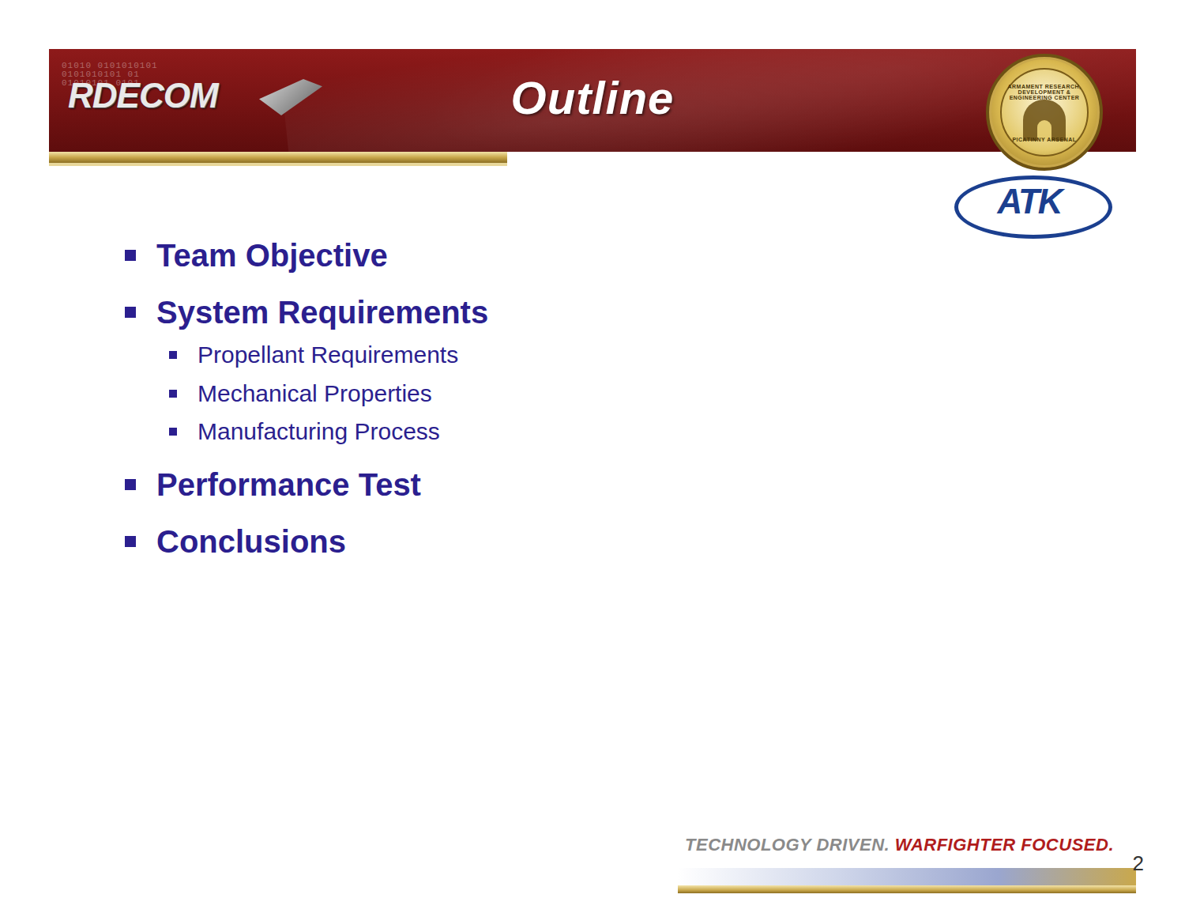Outline
01010 0101010101
0101010101 01
01010101 0101
RDECOM
ARMAMENT RESEARCH, DEVELOPMENT & ENGINEERING CENTER
PICATINNY ARSENAL
ATK
Team Objective
System Requirements
Propellant Requirements
Mechanical Properties
Manufacturing Process
Performance Test
Conclusions
TECHNOLOGY DRIVEN. WARFIGHTER FOCUSED.
2